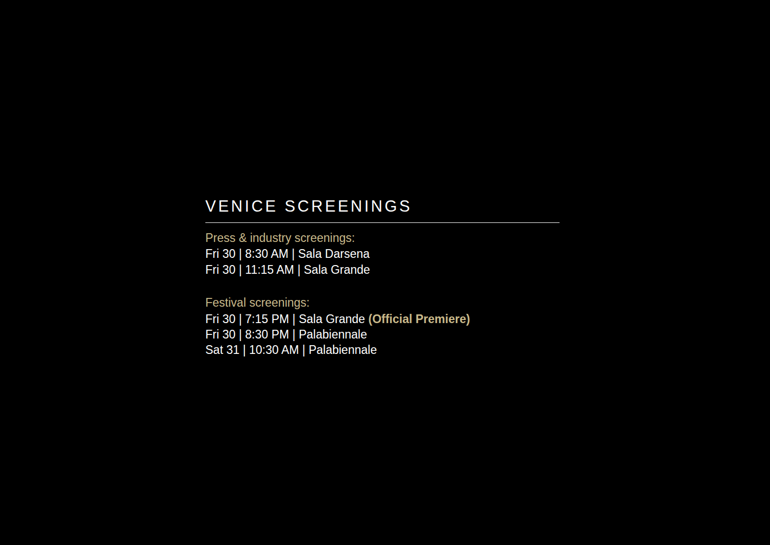Venice Screenings
Press & industry screenings:
Fri 30 | 8:30 AM | Sala Darsena
Fri 30 | 11:15 AM | Sala Grande
Festival screenings:
Fri 30 | 7:15 PM | Sala Grande (Official Premiere)
Fri 30 | 8:30 PM | Palabiennale
Sat 31 | 10:30 AM | Palabiennale